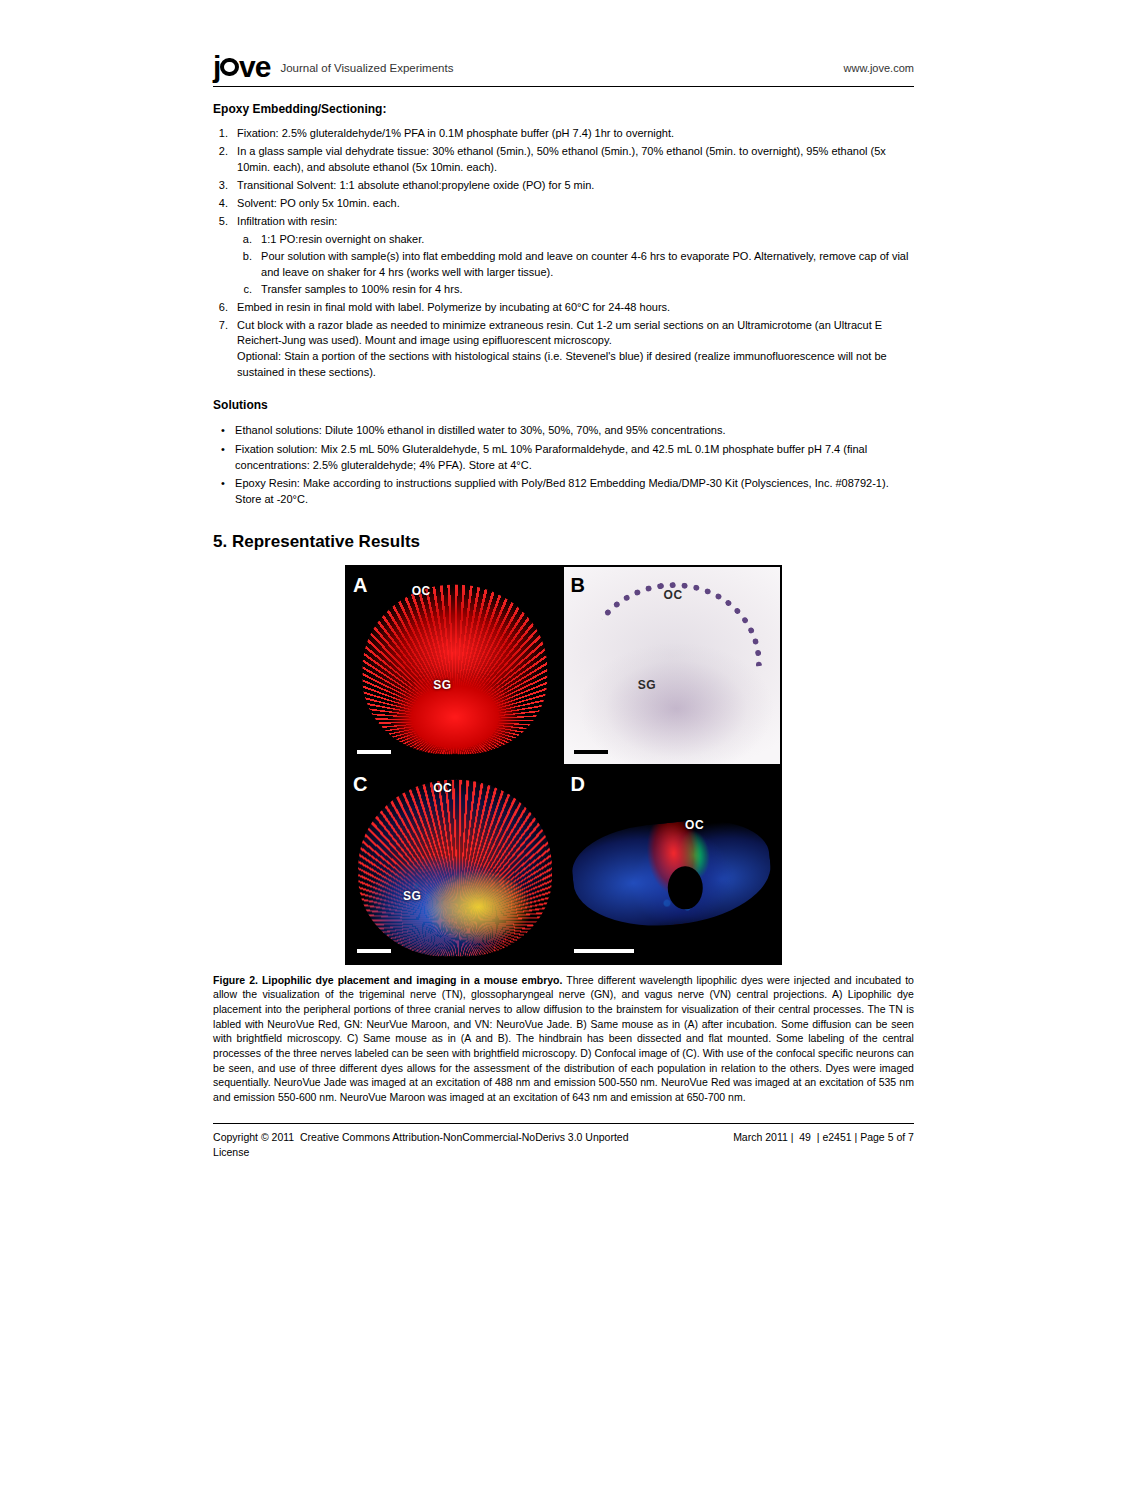j ve
Journal of Visualized Experiments
www.jove.com
Epoxy Embedding/Sectioning:
Fixation: 2.5% gluteraldehyde/1% PFA in 0.1M phosphate buffer (pH 7.4) 1hr to overnight.
In a glass sample vial dehydrate tissue: 30% ethanol (5min.), 50% ethanol (5min.), 70% ethanol (5min. to overnight), 95% ethanol (5x 10min. each), and absolute ethanol (5x 10min. each).
Transitional Solvent: 1:1 absolute ethanol:propylene oxide (PO) for 5 min.
Solvent: PO only 5x 10min. each.
Infiltration with resin:
1:1 PO:resin overnight on shaker.
Pour solution with sample(s) into flat embedding mold and leave on counter 4-6 hrs to evaporate PO. Alternatively, remove cap of vial and leave on shaker for 4 hrs (works well with larger tissue).
Transfer samples to 100% resin for 4 hrs.
Embed in resin in final mold with label. Polymerize by incubating at 60°C for 24-48 hours.
Cut block with a razor blade as needed to minimize extraneous resin. Cut 1-2 um serial sections on an Ultramicrotome (an Ultracut E Reichert-Jung was used). Mount and image using epifluorescent microscopy.
Optional: Stain a portion of the sections with histological stains (i.e. Stevenel's blue) if desired (realize immunofluorescence will not be sustained in these sections).
Solutions
Ethanol solutions: Dilute 100% ethanol in distilled water to 30%, 50%, 70%, and 95% concentrations.
Fixation solution: Mix 2.5 mL 50% Gluteraldehyde, 5 mL 10% Paraformaldehyde, and 42.5 mL 0.1M phosphate buffer pH 7.4 (final concentrations: 2.5% gluteraldehyde; 4% PFA). Store at 4°C.
Epoxy Resin: Make according to instructions supplied with Poly/Bed 812 Embedding Media/DMP-30 Kit (Polysciences, Inc. #08792-1). Store at -20°C.
5. Representative Results
A
OC
SG
B
OC
SG
C
OC
SG
D
OC
Figure 2. Lipophilic dye placement and imaging in a mouse embryo. Three different wavelength lipophilic dyes were injected and incubated to allow the visualization of the trigeminal nerve (TN), glossopharyngeal nerve (GN), and vagus nerve (VN) central projections. A) Lipophilic dye placement into the peripheral portions of three cranial nerves to allow diffusion to the brainstem for visualization of their central processes. The TN is labled with NeuroVue Red, GN: NeurVue Maroon, and VN: NeuroVue Jade. B) Same mouse as in (A) after incubation. Some diffusion can be seen with brightfield microscopy. C) Same mouse as in (A and B). The hindbrain has been dissected and flat mounted. Some labeling of the central processes of the three nerves labeled can be seen with brightfield microscopy. D) Confocal image of (C). With use of the confocal specific neurons can be seen, and use of three different dyes allows for the assessment of the distribution of each population in relation to the others. Dyes were imaged sequentially. NeuroVue Jade was imaged at an excitation of 488 nm and emission 500-550 nm. NeuroVue Red was imaged at an excitation of 535 nm and emission 550-600 nm. NeuroVue Maroon was imaged at an excitation of 643 nm and emission at 650-700 nm.
Copyright © 2011 Creative Commons Attribution-NonCommercial-NoDerivs 3.0 Unported License
March 2011 | 49 | e2451 | Page 5 of 7